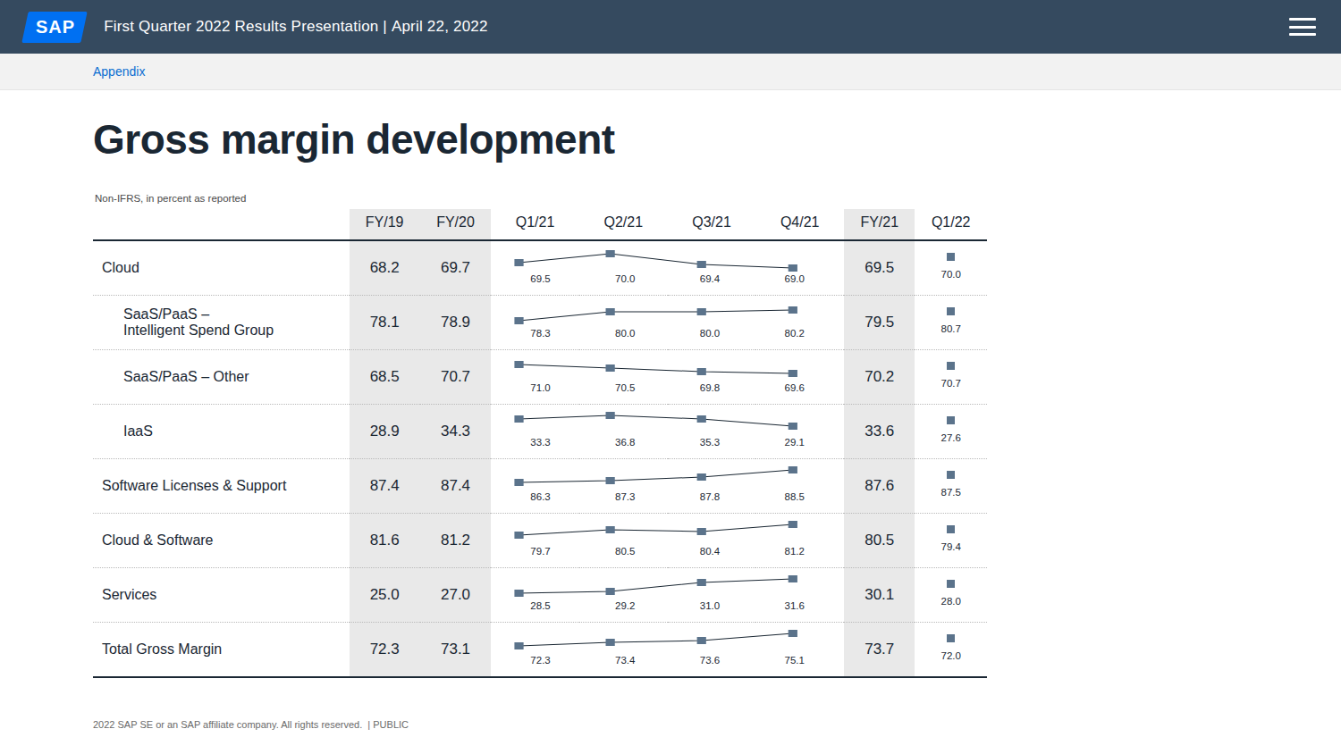SAP
First Quarter 2022 Results Presentation | April 22, 2022
Appendix
Gross margin development
Non-IFRS, in percent as reported
| | FY/19 | FY/20 | Q1/21 | Q2/21 | Q3/21 | Q4/21 | FY/21 | Q1/22 |
| --- | --- | --- | --- | --- | --- | --- | --- | --- |
| Cloud | 68.2 | 69.7 | 69.5 70.0 69.4 69.0 | 69.5 | 70.0 |
| SaaS/PaaS – Intelligent Spend Group | 78.1 | 78.9 | 78.3 80.0 80.0 80.2 | 79.5 | 80.7 |
| SaaS/PaaS – Other | 68.5 | 70.7 | 71.0 70.5 69.8 69.6 | 70.2 | 70.7 |
| IaaS | 28.9 | 34.3 | 33.3 36.8 35.3 29.1 | 33.6 | 27.6 |
| Software Licenses & Support | 87.4 | 87.4 | 86.3 87.3 87.8 88.5 | 87.6 | 87.5 |
| Cloud & Software | 81.6 | 81.2 | 79.7 80.5 80.4 81.2 | 80.5 | 79.4 |
| Services | 25.0 | 27.0 | 28.5 29.2 31.0 31.6 | 30.1 | 28.0 |
| Total Gross Margin | 72.3 | 73.1 | 72.3 73.4 73.6 75.1 | 73.7 | 72.0 |
2022 SAP SE or an SAP affiliate company. All rights reserved. | PUBLIC